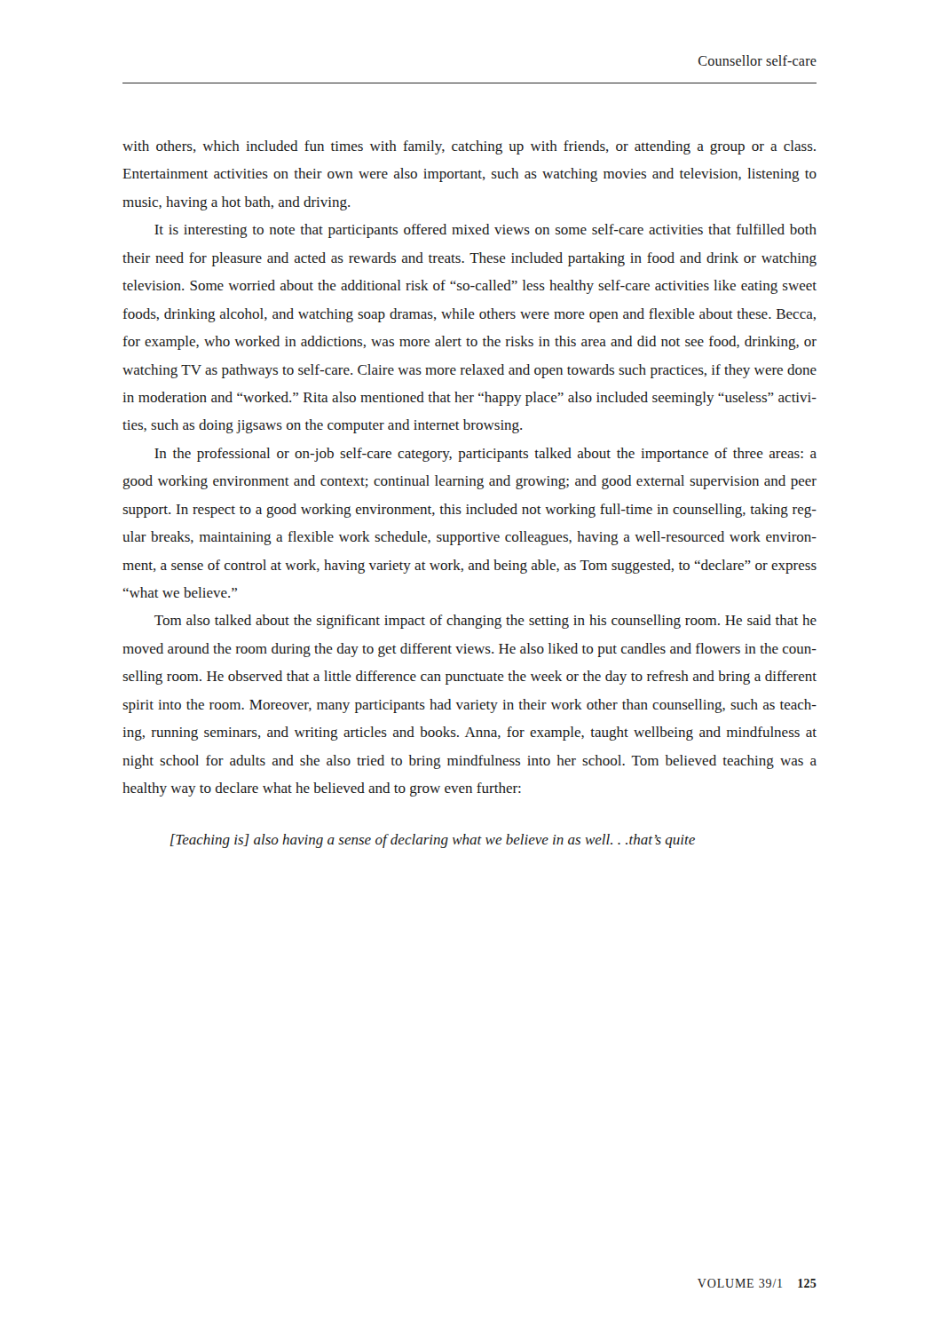Counsellor self-care
with others, which included fun times with family, catching up with friends, or attending a group or a class. Entertainment activities on their own were also important, such as watching movies and television, listening to music, having a hot bath, and driving.
It is interesting to note that participants offered mixed views on some self-care activities that fulfilled both their need for pleasure and acted as rewards and treats. These included partaking in food and drink or watching television. Some worried about the additional risk of “so-called” less healthy self-care activities like eating sweet foods, drinking alcohol, and watching soap dramas, while others were more open and flexible about these. Becca, for example, who worked in addictions, was more alert to the risks in this area and did not see food, drinking, or watching TV as pathways to self-care. Claire was more relaxed and open towards such practices, if they were done in moderation and “worked.” Rita also mentioned that her “happy place” also included seemingly “useless” activities, such as doing jigsaws on the computer and internet browsing.
In the professional or on-job self-care category, participants talked about the importance of three areas: a good working environment and context; continual learning and growing; and good external supervision and peer support. In respect to a good working environment, this included not working full-time in counselling, taking regular breaks, maintaining a flexible work schedule, supportive colleagues, having a well-resourced work environment, a sense of control at work, having variety at work, and being able, as Tom suggested, to “declare” or express “what we believe.”
Tom also talked about the significant impact of changing the setting in his counselling room. He said that he moved around the room during the day to get different views. He also liked to put candles and flowers in the counselling room. He observed that a little difference can punctuate the week or the day to refresh and bring a different spirit into the room. Moreover, many participants had variety in their work other than counselling, such as teaching, running seminars, and writing articles and books. Anna, for example, taught wellbeing and mindfulness at night school for adults and she also tried to bring mindfulness into her school. Tom believed teaching was a healthy way to declare what he believed and to grow even further:
[Teaching is] also having a sense of declaring what we believe in as well. . .that’s quite
VOLUME 39/1125